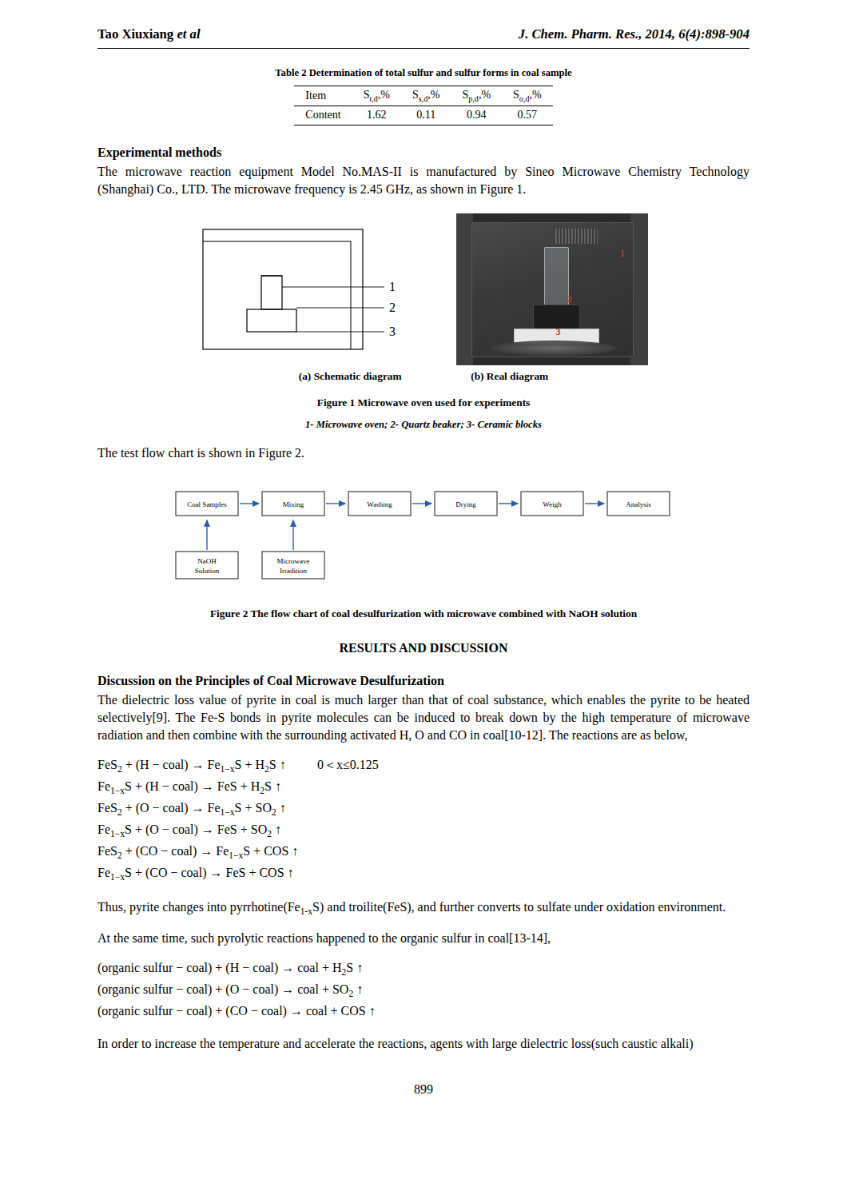Tao Xiuxiang et al
J. Chem. Pharm. Res., 2014, 6(4):898-904
Table 2 Determination of total sulfur and sulfur forms in coal sample
| Item | S t,d ,% | S s,d ,% | S p,d ,% | S o,d ,% |
| --- | --- | --- | --- | --- |
| Content | 1.62 | 0.11 | 0.94 | 0.57 |
Experimental methods
The microwave reaction equipment Model No.MAS-II is manufactured by Sineo Microwave Chemistry Technology (Shanghai) Co., LTD. The microwave frequency is 2.45 GHz, as shown in Figure 1.
1 2 3
1
2
3
(a) Schematic diagram
(b) Real diagram
Figure 1 Microwave oven used for experiments
1- Microwave oven; 2- Quartz beaker; 3- Ceramic blocks
The test flow chart is shown in Figure 2.
Coal Samples Mixing Washing Drying Weigh Analysis NaOH Solution Microwave Irradition
Figure 2 The flow chart of coal desulfurization with microwave combined with NaOH solution
RESULTS AND DISCUSSION
Discussion on the Principles of Coal Microwave Desulfurization
The dielectric loss value of pyrite in coal is much larger than that of coal substance, which enables the pyrite to be heated selectively[9]. The Fe-S bonds in pyrite molecules can be induced to break down by the high temperature of microwave radiation and then combine with the surrounding activated H, O and CO in coal[10-12]. The reactions are as below,
FeS2 + (H − coal) → Fe1−xS + H2S ↑ 0＜x≤0.125
Fe1−xS + (H − coal) → FeS + H2S ↑
FeS2 + (O − coal) → Fe1−xS + SO2 ↑
Fe1−xS + (O − coal) → FeS + SO2 ↑
FeS2 + (CO − coal) → Fe1−xS + COS ↑
Fe1−xS + (CO − coal) → FeS + COS ↑
Thus, pyrite changes into pyrrhotine(Fe1-xS) and troilite(FeS), and further converts to sulfate under oxidation environment.
At the same time, such pyrolytic reactions happened to the organic sulfur in coal[13-14],
(organic sulfur − coal) + (H − coal) → coal + H2S ↑
(organic sulfur − coal) + (O − coal) → coal + SO2 ↑
(organic sulfur − coal) + (CO − coal) → coal + COS ↑
In order to increase the temperature and accelerate the reactions, agents with large dielectric loss(such caustic alkali)
899